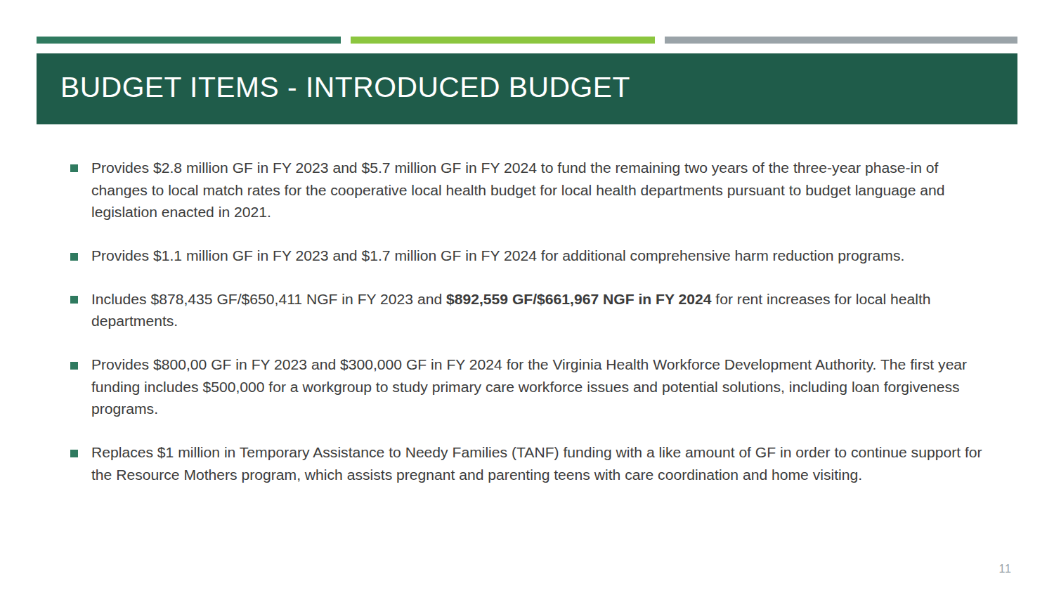BUDGET ITEMS - INTRODUCED BUDGET
Provides $2.8 million GF in FY 2023 and $5.7 million GF in FY 2024 to fund the remaining two years of the three-year phase-in of changes to local match rates for the cooperative local health budget for local health departments pursuant to budget language and legislation enacted in 2021.
Provides $1.1 million GF in FY 2023 and $1.7 million GF in FY 2024 for additional comprehensive harm reduction programs.
Includes $878,435 GF/$650,411 NGF in FY 2023 and $892,559 GF/$661,967 NGF in FY 2024 for rent increases for local health departments.
Provides $800,00 GF in FY 2023 and $300,000 GF in FY 2024 for the Virginia Health Workforce Development Authority. The first year funding includes $500,000 for a workgroup to study primary care workforce issues and potential solutions, including loan forgiveness programs.
Replaces $1 million in Temporary Assistance to Needy Families (TANF) funding with a like amount of GF in order to continue support for the Resource Mothers program, which assists pregnant and parenting teens with care coordination and home visiting.
11